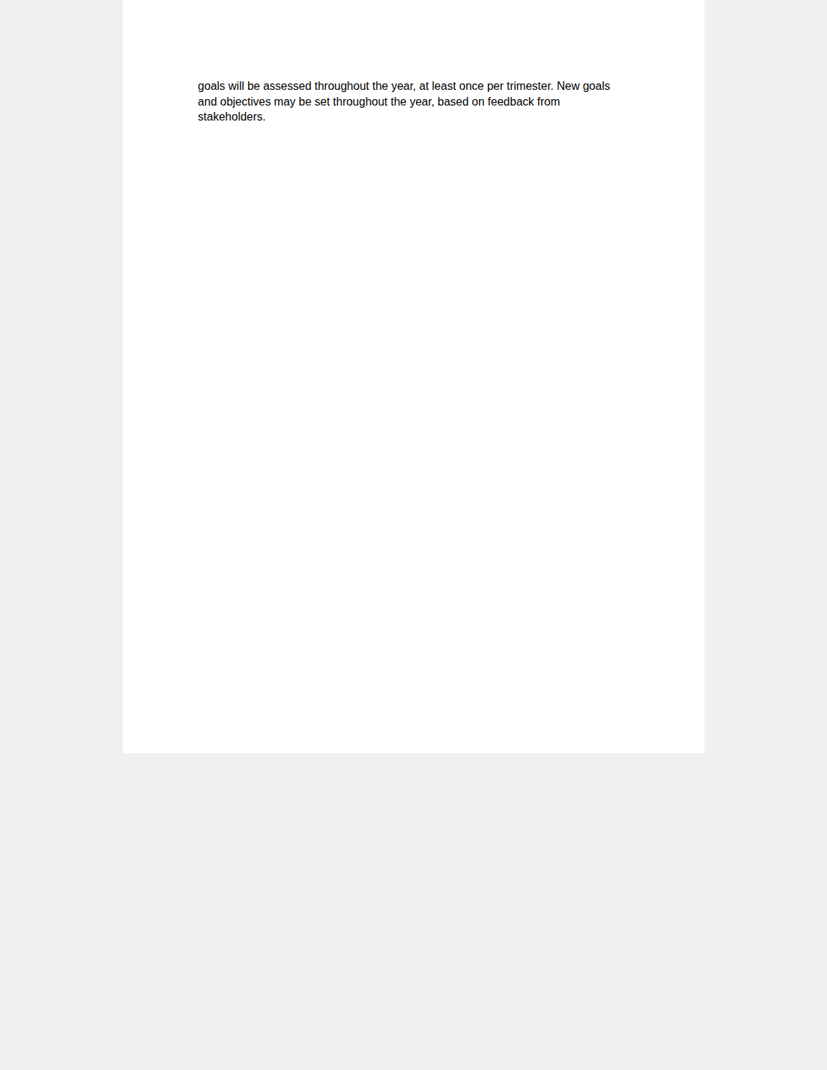goals will be assessed throughout the year, at least once per trimester. New goals and objectives may be set throughout the year, based on feedback from stakeholders.